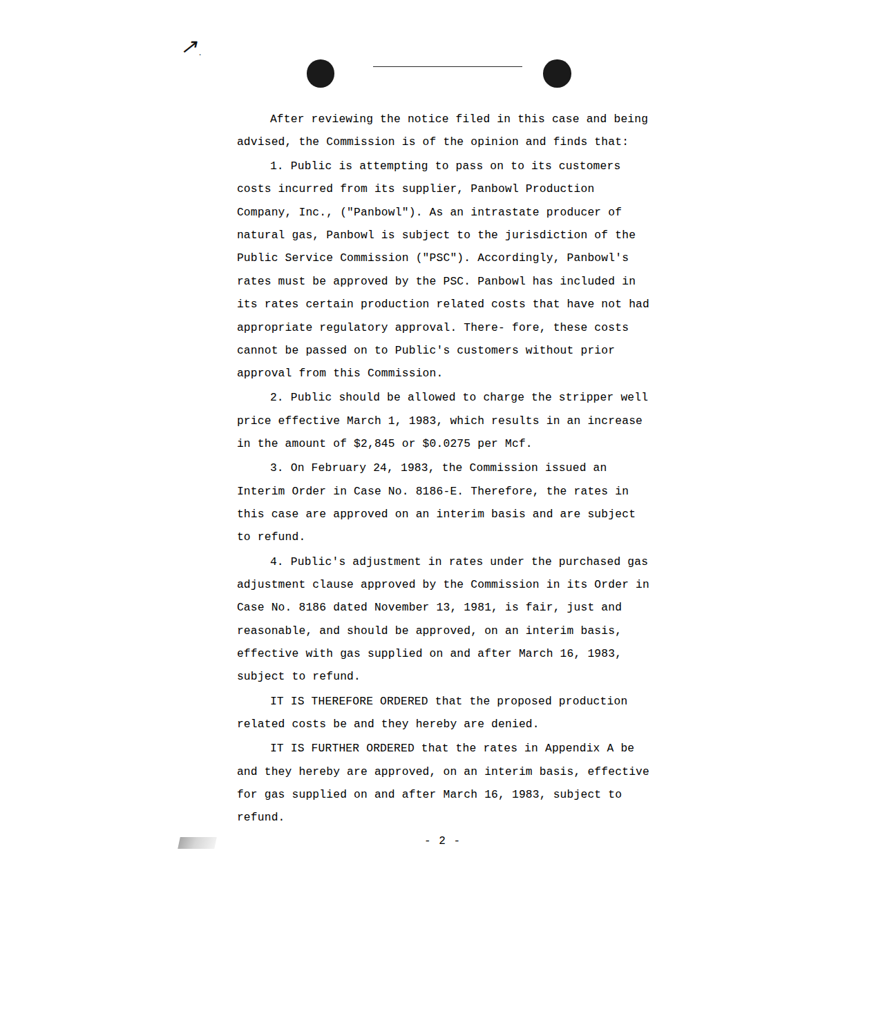↗.
After reviewing the notice filed in this case and being advised, the Commission is of the opinion and finds that:
1. Public is attempting to pass on to its customers costs incurred from its supplier, Panbowl Production Company, Inc., ("Panbowl"). As an intrastate producer of natural gas, Panbowl is subject to the jurisdiction of the Public Service Commission ("PSC"). Accordingly, Panbowl's rates must be approved by the PSC. Panbowl has included in its rates certain production related costs that have not had appropriate regulatory approval. There- fore, these costs cannot be passed on to Public's customers without prior approval from this Commission.
2. Public should be allowed to charge the stripper well price effective March 1, 1983, which results in an increase in the amount of $2,845 or $0.0275 per Mcf.
3. On February 24, 1983, the Commission issued an Interim Order in Case No. 8186-E. Therefore, the rates in this case are approved on an interim basis and are subject to refund.
4. Public's adjustment in rates under the purchased gas adjustment clause approved by the Commission in its Order in Case No. 8186 dated November 13, 1981, is fair, just and reasonable, and should be approved, on an interim basis, effective with gas supplied on and after March 16, 1983, subject to refund.
IT IS THEREFORE ORDERED that the proposed production related costs be and they hereby are denied.
IT IS FURTHER ORDERED that the rates in Appendix A be and they hereby are approved, on an interim basis, effective for gas supplied on and after March 16, 1983, subject to refund.
- 2 -